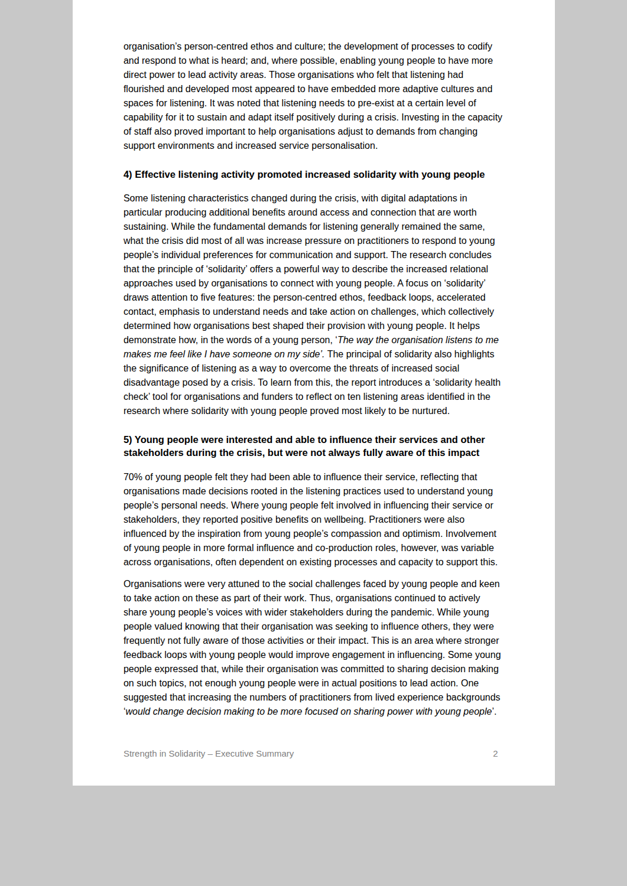organisation’s person-centred ethos and culture; the development of processes to codify and respond to what is heard; and, where possible, enabling young people to have more direct power to lead activity areas. Those organisations who felt that listening had flourished and developed most appeared to have embedded more adaptive cultures and spaces for listening. It was noted that listening needs to pre-exist at a certain level of capability for it to sustain and adapt itself positively during a crisis. Investing in the capacity of staff also proved important to help organisations adjust to demands from changing support environments and increased service personalisation.
4) Effective listening activity promoted increased solidarity with young people
Some listening characteristics changed during the crisis, with digital adaptations in particular producing additional benefits around access and connection that are worth sustaining. While the fundamental demands for listening generally remained the same, what the crisis did most of all was increase pressure on practitioners to respond to young people’s individual preferences for communication and support. The research concludes that the principle of ‘solidarity’ offers a powerful way to describe the increased relational approaches used by organisations to connect with young people. A focus on ‘solidarity’ draws attention to five features: the person-centred ethos, feedback loops, accelerated contact, emphasis to understand needs and take action on challenges, which collectively determined how organisations best shaped their provision with young people. It helps demonstrate how, in the words of a young person, ‘The way the organisation listens to me makes me feel like I have someone on my side’. The principal of solidarity also highlights the significance of listening as a way to overcome the threats of increased social disadvantage posed by a crisis. To learn from this, the report introduces a ‘solidarity health check’ tool for organisations and funders to reflect on ten listening areas identified in the research where solidarity with young people proved most likely to be nurtured.
5) Young people were interested and able to influence their services and other stakeholders during the crisis, but were not always fully aware of this impact
70% of young people felt they had been able to influence their service, reflecting that organisations made decisions rooted in the listening practices used to understand young people’s personal needs. Where young people felt involved in influencing their service or stakeholders, they reported positive benefits on wellbeing. Practitioners were also influenced by the inspiration from young people’s compassion and optimism. Involvement of young people in more formal influence and co-production roles, however, was variable across organisations, often dependent on existing processes and capacity to support this.
Organisations were very attuned to the social challenges faced by young people and keen to take action on these as part of their work. Thus, organisations continued to actively share young people’s voices with wider stakeholders during the pandemic. While young people valued knowing that their organisation was seeking to influence others, they were frequently not fully aware of those activities or their impact. This is an area where stronger feedback loops with young people would improve engagement in influencing. Some young people expressed that, while their organisation was committed to sharing decision making on such topics, not enough young people were in actual positions to lead action. One suggested that increasing the numbers of practitioners from lived experience backgrounds ‘would change decision making to be more focused on sharing power with young people’.
Strength in Solidarity – Executive Summary 2